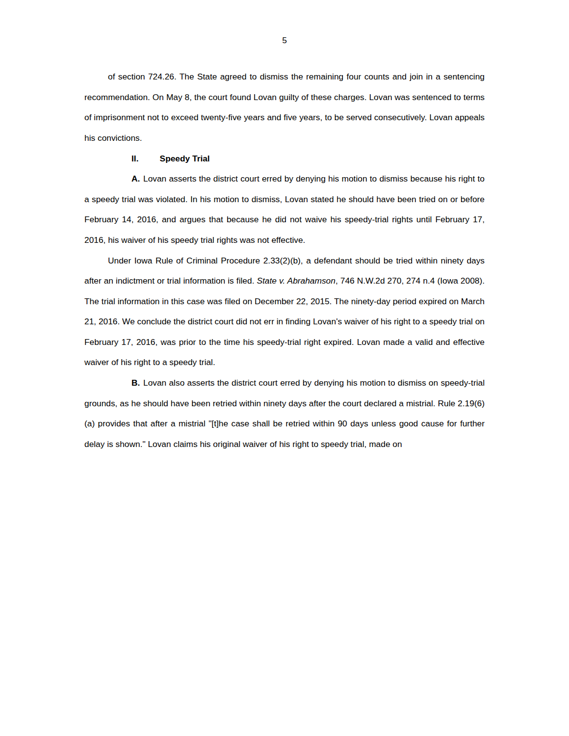5
of section 724.26. The State agreed to dismiss the remaining four counts and join in a sentencing recommendation. On May 8, the court found Lovan guilty of these charges. Lovan was sentenced to terms of imprisonment not to exceed twenty-five years and five years, to be served consecutively. Lovan appeals his convictions.
II. Speedy Trial
A. Lovan asserts the district court erred by denying his motion to dismiss because his right to a speedy trial was violated. In his motion to dismiss, Lovan stated he should have been tried on or before February 14, 2016, and argues that because he did not waive his speedy-trial rights until February 17, 2016, his waiver of his speedy trial rights was not effective.
Under Iowa Rule of Criminal Procedure 2.33(2)(b), a defendant should be tried within ninety days after an indictment or trial information is filed. State v. Abrahamson, 746 N.W.2d 270, 274 n.4 (Iowa 2008). The trial information in this case was filed on December 22, 2015. The ninety-day period expired on March 21, 2016. We conclude the district court did not err in finding Lovan's waiver of his right to a speedy trial on February 17, 2016, was prior to the time his speedy-trial right expired. Lovan made a valid and effective waiver of his right to a speedy trial.
B. Lovan also asserts the district court erred by denying his motion to dismiss on speedy-trial grounds, as he should have been retried within ninety days after the court declared a mistrial. Rule 2.19(6)(a) provides that after a mistrial "[t]he case shall be retried within 90 days unless good cause for further delay is shown." Lovan claims his original waiver of his right to speedy trial, made on